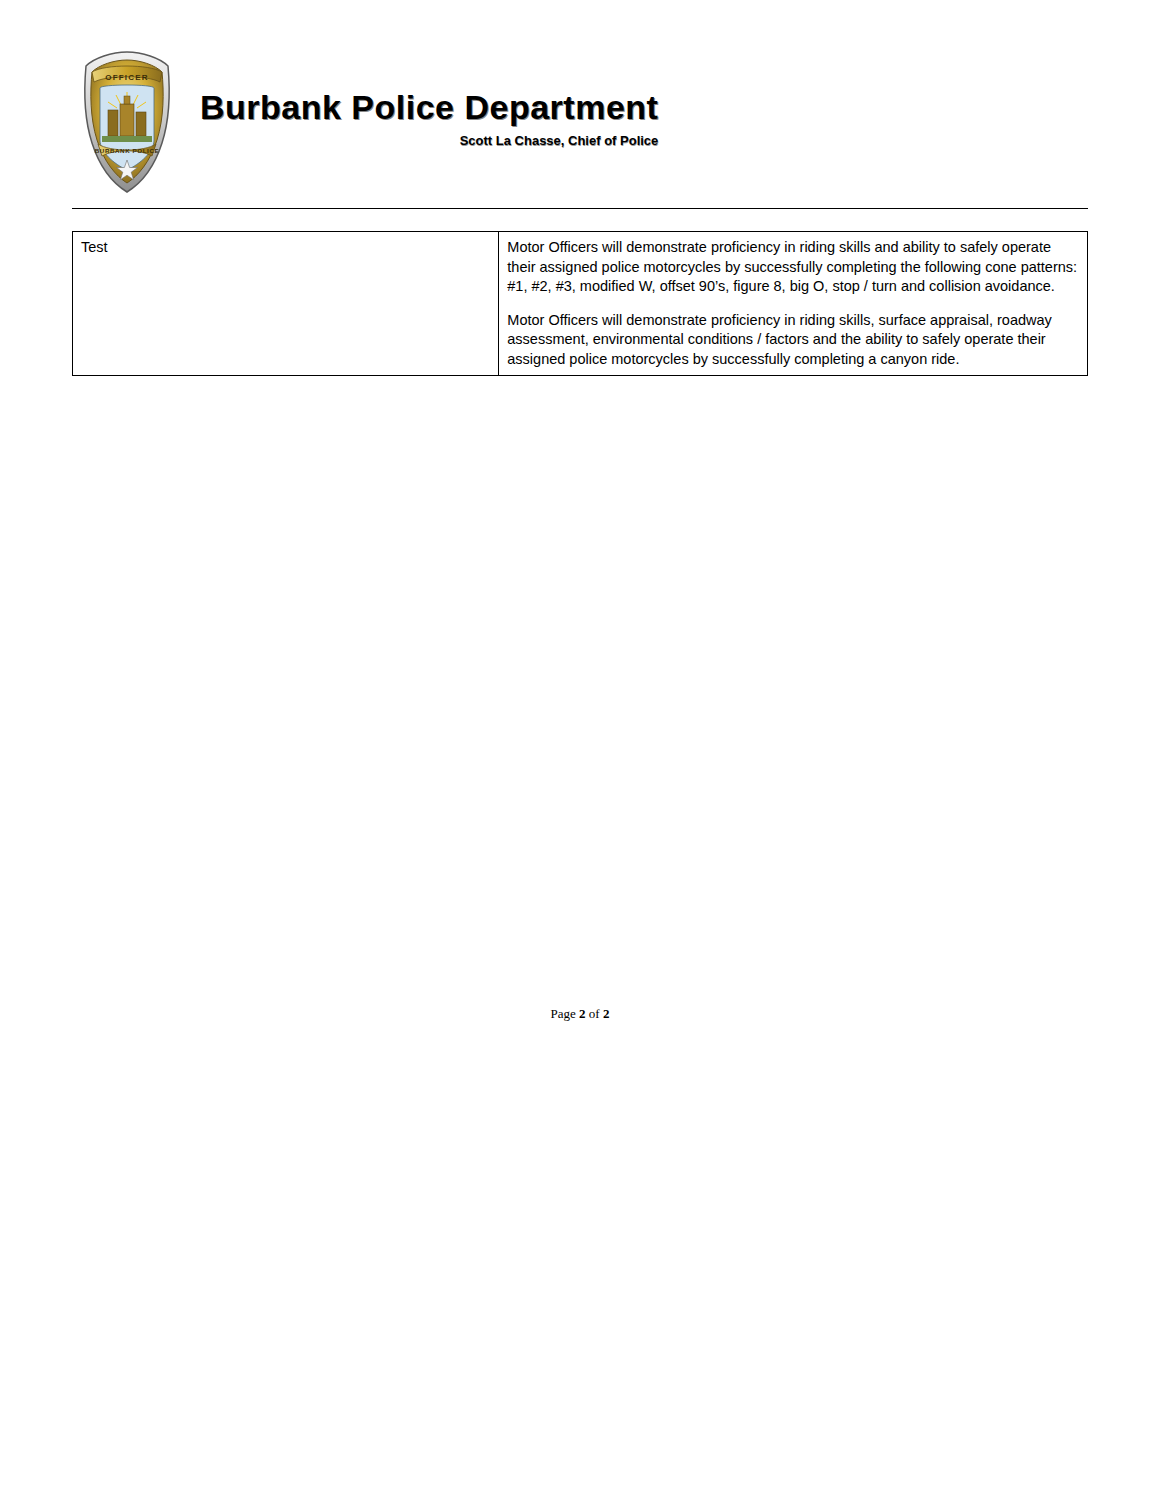OFFICER BURBANK POLICE
Burbank Police Department
Scott La Chasse, Chief of Police
| Test | Motor Officers will demonstrate proficiency in riding skills and ability to safely operate their assigned police motorcycles by successfully completing the following cone patterns: #1, #2, #3, modified W, offset 90’s, figure 8, big O, stop / turn and collision avoidance. Motor Officers will demonstrate proficiency in riding skills, surface appraisal, roadway assessment, environmental conditions / factors and the ability to safely operate their assigned police motorcycles by successfully completing a canyon ride. |
Page 2 of 2